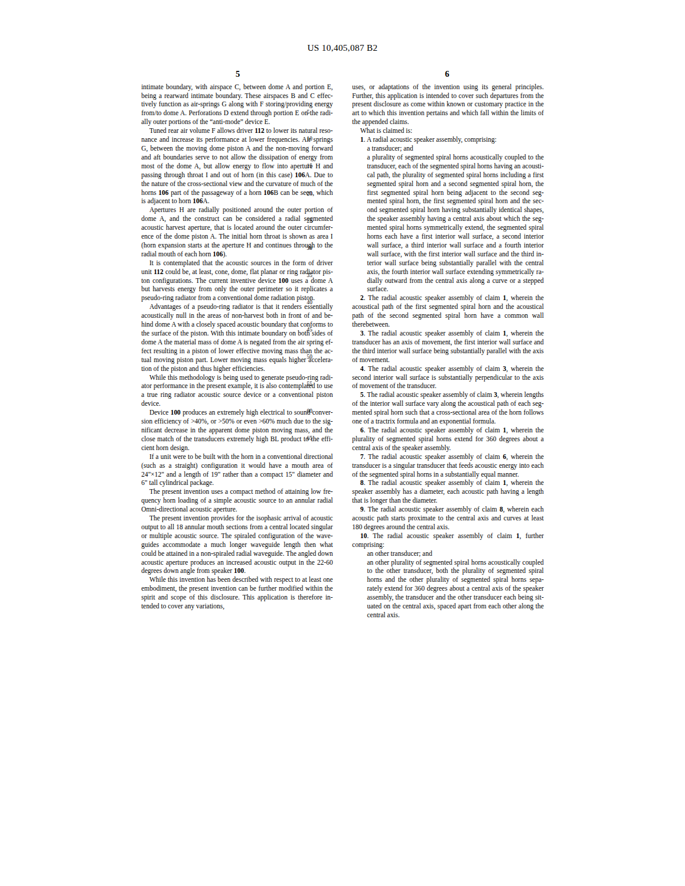US 10,405,087 B2
5
6
5 10 15 20 25 30 35 40 45 50 55 60 65
intimate boundary, with airspace C, between dome A and portion E, being a rearward intimate boundary. These airspaces B and C effectively function as air-springs G along with F storing/providing energy from/to dome A. Perforations D extend through portion E on the radially outer portions of the “anti-mode” device E.
Tuned rear air volume F allows driver 112 to lower its natural resonance and increase its performance at lower frequencies. Air springs G, between the moving dome piston A and the non-moving forward and aft boundaries serve to not allow the dissipation of energy from most of the dome A, but allow energy to flow into aperture H and passing through throat I and out of horn (in this case) 106 A. Due to the nature of the cross-sectional view and the curvature of much of the horns 106 part of the passageway of a horn 106 B can be seen, which is adjacent to horn 106 A.
Apertures H are radially positioned around the outer portion of dome A, and the construct can be considered a radial segmented acoustic harvest aperture, that is located around the outer circumference of the dome piston A. The initial horn throat is shown as area I (horn expansion starts at the aperture H and continues through to the radial mouth of each horn 106).
It is contemplated that the acoustic sources in the form of driver unit 112 could be, at least, cone, dome, flat planar or ring radiator piston configurations. The current inventive device 100 uses a dome A but harvests energy from only the outer perimeter so it replicates a pseudo-ring radiator from a conventional dome radiation piston.
Advantages of a pseudo-ring radiator is that it renders essentially acoustically null in the areas of non-harvest both in front of and behind dome A with a closely spaced acoustic boundary that conforms to the surface of the piston. With this intimate boundary on both sides of dome A the material mass of dome A is negated from the air spring effect resulting in a piston of lower effective moving mass than the actual moving piston part. Lower moving mass equals higher acceleration of the piston and thus higher efficiencies.
While this methodology is being used to generate pseudo-ring radiator performance in the present example, it is also contemplated to use a true ring radiator acoustic source device or a conventional piston device.
Device 100 produces an extremely high electrical to sound conversion efficiency of >40%, or >50% or even >60% much due to the significant decrease in the apparent dome piston moving mass, and the close match of the transducers extremely high BL product to the efficient horn design.
If a unit were to be built with the horn in a conventional directional (such as a straight) configuration it would have a mouth area of 24"×12" and a length of 19" rather than a compact 15" diameter and 6" tall cylindrical package.
The present invention uses a compact method of attaining low frequency horn loading of a simple acoustic source to an annular radial Omni-directional acoustic aperture.
The present invention provides for the isophasic arrival of acoustic output to all 18 annular mouth sections from a central located singular or multiple acoustic source. The spiraled configuration of the waveguides accommodate a much longer waveguide length then what could be attained in a non-spiraled radial waveguide. The angled down acoustic aperture produces an increased acoustic output in the 22-60 degrees down angle from speaker 100.
While this invention has been described with respect to at least one embodiment, the present invention can be further modified within the spirit and scope of this disclosure. This application is therefore intended to cover any variations,
uses, or adaptations of the invention using its general principles. Further, this application is intended to cover such departures from the present disclosure as come within known or customary practice in the art to which this invention pertains and which fall within the limits of the appended claims.
What is claimed is:
1. A radial acoustic speaker assembly, comprising: a transducer; and a plurality of segmented spiral horns acoustically coupled to the transducer, each of the segmented spiral horns having an acoustical path, the plurality of segmented spiral horns including a first segmented spiral horn and a second segmented spiral horn, the first segmented spiral horn being adjacent to the second segmented spiral horn, the first segmented spiral horn and the second segmented spiral horn having substantially identical shapes, the speaker assembly having a central axis about which the segmented spiral horns symmetrically extend, the segmented spiral horns each have a first interior wall surface, a second interior wall surface, a third interior wall surface and a fourth interior wall surface, with the first interior wall surface and the third interior wall surface being substantially parallel with the central axis, the fourth interior wall surface extending symmetrically radially outward from the central axis along a curve or a stepped surface.
2. The radial acoustic speaker assembly of claim 1, wherein the acoustical path of the first segmented spiral horn and the acoustical path of the second segmented spiral horn have a common wall therebetween.
3. The radial acoustic speaker assembly of claim 1, wherein the transducer has an axis of movement, the first interior wall surface and the third interior wall surface being substantially parallel with the axis of movement.
4. The radial acoustic speaker assembly of claim 3, wherein the second interior wall surface is substantially perpendicular to the axis of movement of the transducer.
5. The radial acoustic speaker assembly of claim 3, wherein lengths of the interior wall surface vary along the acoustical path of each segmented spiral horn such that a cross-sectional area of the horn follows one of a tractrix formula and an exponential formula.
6. The radial acoustic speaker assembly of claim 1, wherein the plurality of segmented spiral horns extend for 360 degrees about a central axis of the speaker assembly.
7. The radial acoustic speaker assembly of claim 6, wherein the transducer is a singular transducer that feeds acoustic energy into each of the segmented spiral horns in a substantially equal manner.
8. The radial acoustic speaker assembly of claim 1, wherein the speaker assembly has a diameter, each acoustic path having a length that is longer than the diameter.
9. The radial acoustic speaker assembly of claim 8, wherein each acoustic path starts proximate to the central axis and curves at least 180 degrees around the central axis.
10. The radial acoustic speaker assembly of claim 1, further comprising: an other transducer; and an other plurality of segmented spiral horns acoustically coupled to the other transducer, both the plurality of segmented spiral horns and the other plurality of segmented spiral horns separately extend for 360 degrees about a central axis of the speaker assembly, the transducer and the other transducer each being situated on the central axis, spaced apart from each other along the central axis.